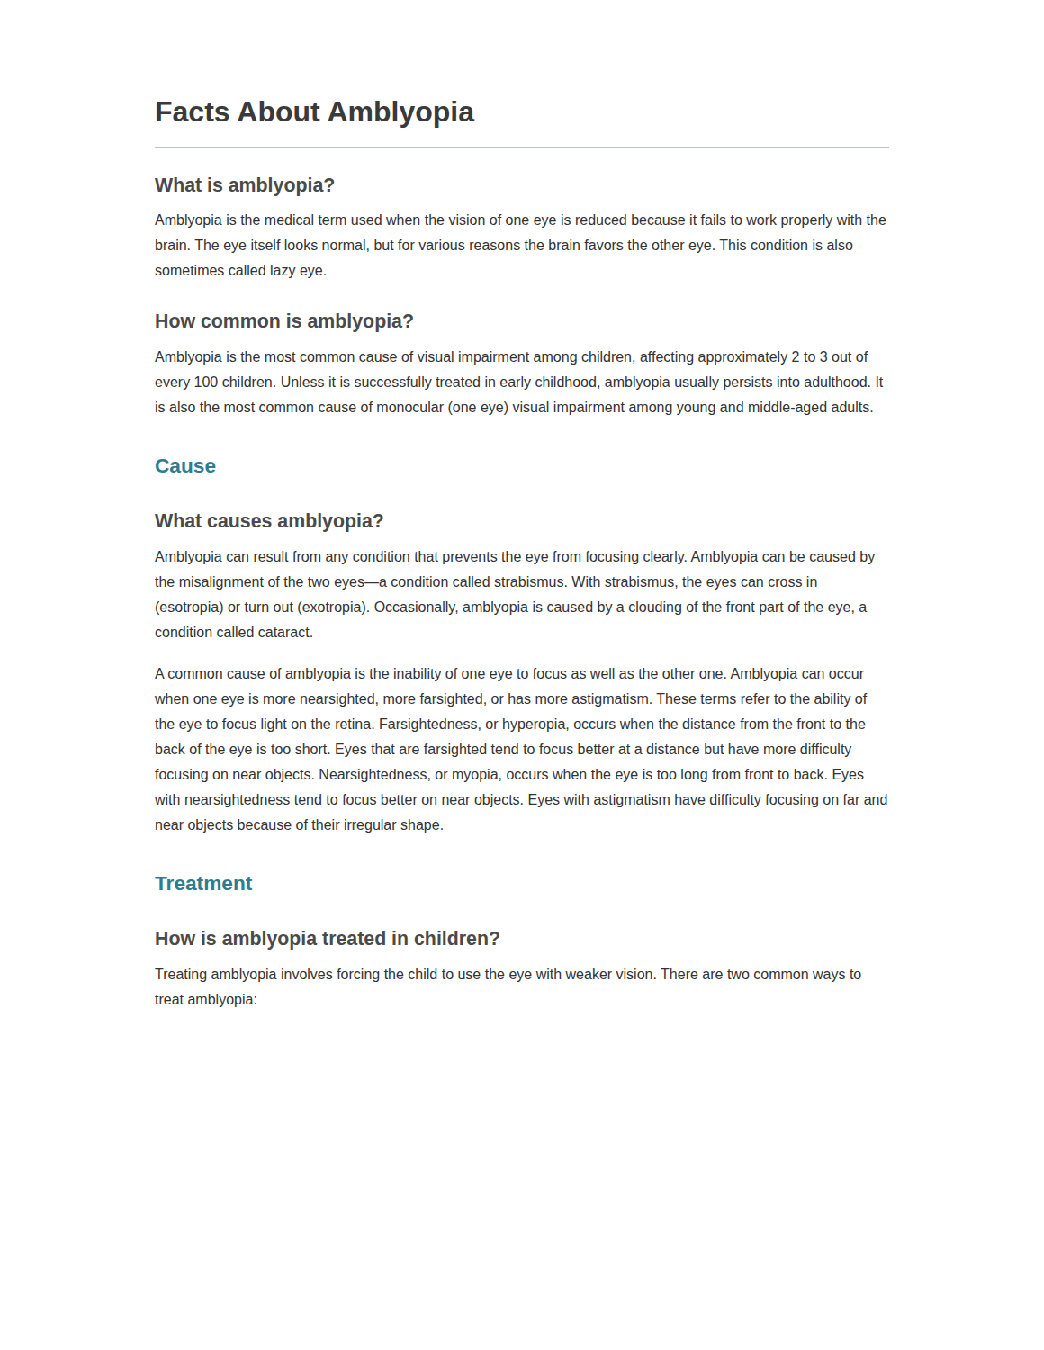Facts About Amblyopia
What is amblyopia?
Amblyopia is the medical term used when the vision of one eye is reduced because it fails to work properly with the brain. The eye itself looks normal, but for various reasons the brain favors the other eye. This condition is also sometimes called lazy eye.
How common is amblyopia?
Amblyopia is the most common cause of visual impairment among children, affecting approximately 2 to 3 out of every 100 children. Unless it is successfully treated in early childhood, amblyopia usually persists into adulthood. It is also the most common cause of monocular (one eye) visual impairment among young and middle-aged adults.
Cause
What causes amblyopia?
Amblyopia can result from any condition that prevents the eye from focusing clearly. Amblyopia can be caused by the misalignment of the two eyes—a condition called strabismus. With strabismus, the eyes can cross in (esotropia) or turn out (exotropia). Occasionally, amblyopia is caused by a clouding of the front part of the eye, a condition called cataract.
A common cause of amblyopia is the inability of one eye to focus as well as the other one. Amblyopia can occur when one eye is more nearsighted, more farsighted, or has more astigmatism. These terms refer to the ability of the eye to focus light on the retina. Farsightedness, or hyperopia, occurs when the distance from the front to the back of the eye is too short. Eyes that are farsighted tend to focus better at a distance but have more difficulty focusing on near objects. Nearsightedness, or myopia, occurs when the eye is too long from front to back. Eyes with nearsightedness tend to focus better on near objects. Eyes with astigmatism have difficulty focusing on far and near objects because of their irregular shape.
Treatment
How is amblyopia treated in children?
Treating amblyopia involves forcing the child to use the eye with weaker vision. There are two common ways to treat amblyopia: